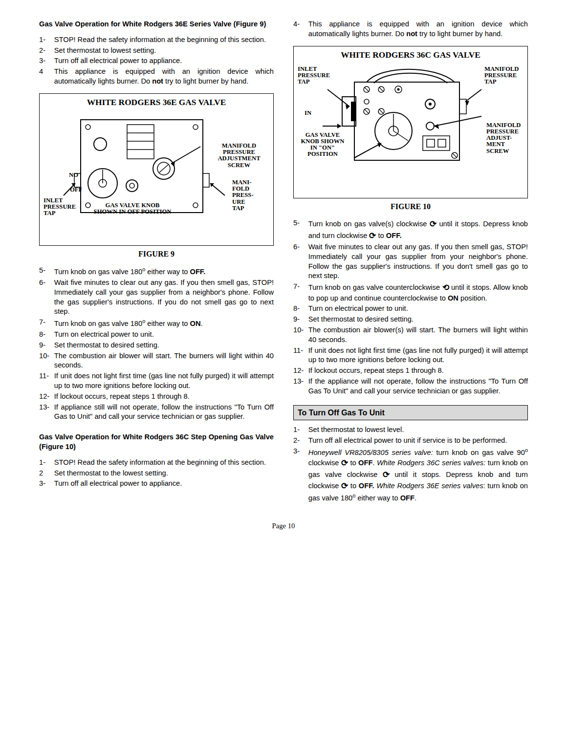Gas Valve Operation for White Rodgers 36E Series Valve (Figure 9)
1-STOP! Read the safety information at the beginning of this section.
2-Set thermostat to lowest setting.
3-Turn off all electrical power to appliance.
4 This appliance is equipped with an ignition device which automatically lights burner. Do not try to light burner by hand.
WHITE RODGERS 36E GAS VALVE
MANIFOLD
PRESSURE
ADJUSTMENT
SCREW
MANI-
FOLD
PRESS-
URE
TAP
NO
OFF
INLET
PRESSURE
TAP
GAS VALVE KNOB
SHOWN IN OFF POSITION
FIGURE 9
5-Turn knob on gas valve 180o either way to OFF.
6-Wait five minutes to clear out any gas. If you then smell gas, STOP! Immediately call your gas supplier from a neighbor's phone. Follow the gas supplier's instructions. If you do not smell gas go to next step.
7-Turn knob on gas valve 180o either way to ON.
8-Turn on electrical power to unit.
9-Set thermostat to desired setting.
10-The combustion air blower will start. The burners will light within 40 seconds.
11-If unit does not light first time (gas line not fully purged) it will attempt up to two more ignitions before locking out.
12-If lockout occurs, repeat steps 1 through 8.
13-If appliance still will not operate, follow the instructions "To Turn Off Gas to Unit" and call your service technician or gas supplier.
Gas Valve Operation for White Rodgers 36C Step Opening Gas Valve (Figure 10)
1-STOP! Read the safety information at the beginning of this section.
2 Set thermostat to the lowest setting.
3-Turn off all electrical power to appliance.
4-This appliance is equipped with an ignition device which automatically lights burner. Do not try to light burner by hand.
WHITE RODGERS 36C GAS VALVE
INLET
PRESSURE
TAP
MANIFOLD
PRESSURE
TAP
IN
GAS VALVE
KNOB SHOWN
IN "ON"
POSITION
MANIFOLD
PRESSURE
ADJUST-
MENT
SCREW
FIGURE 10
5-Turn knob on gas valve(s) clockwise ⟳ until it stops. Depress knob and turn clockwise ⟳ to OFF.
6-Wait five minutes to clear out any gas. If you then smell gas, STOP! Immediately call your gas supplier from your neighbor's phone. Follow the gas supplier's instructions. If you don't smell gas go to next step.
7-Turn knob on gas valve counterclockwise ⟲ until it stops. Allow knob to pop up and continue counterclockwise to ON position.
8-Turn on electrical power to unit.
9-Set thermostat to desired setting.
10-The combustion air blower(s) will start. The burners will light within 40 seconds.
11-If unit does not light first time (gas line not fully purged) it will attempt up to two more ignitions before locking out.
12-If lockout occurs, repeat steps 1 through 8.
13-If the appliance will not operate, follow the instructions "To Turn Off Gas To Unit" and call your service technician or gas supplier.
To Turn Off Gas To Unit
1-Set thermostat to lowest level.
2-Turn off all electrical power to unit if service is to be performed.
3-Honeywell VR8205/8305 series valve: turn knob on gas valve 90o clockwise ⟳ to OFF. White Rodgers 36C series valves: turn knob on gas valve clockwise ⟳ until it stops. Depress knob and turn clockwise ⟳ to OFF. White Rodgers 36E series valves: turn knob on gas valve 180o either way to OFF.
Page 10